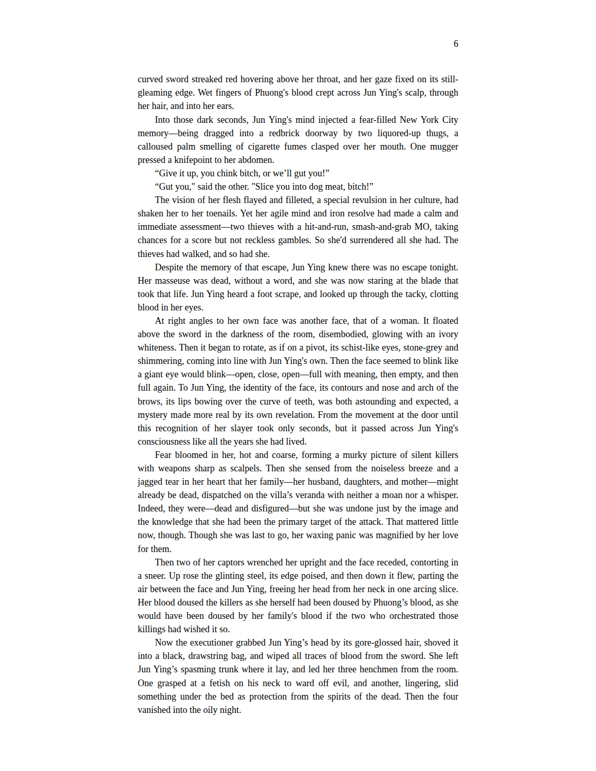6
curved sword streaked red hovering above her throat, and her gaze fixed on its still-gleaming edge. Wet fingers of Phuong's blood crept across Jun Ying's scalp, through her hair, and into her ears.
Into those dark seconds, Jun Ying's mind injected a fear-filled New York City memory—being dragged into a redbrick doorway by two liquored-up thugs, a calloused palm smelling of cigarette fumes clasped over her mouth. One mugger pressed a knifepoint to her abdomen.
“Give it up, you chink bitch, or we’ll gut you!”
“Gut you," said the other. "Slice you into dog meat, bitch!”
The vision of her flesh flayed and filleted, a special revulsion in her culture, had shaken her to her toenails. Yet her agile mind and iron resolve had made a calm and immediate assessment—two thieves with a hit-and-run, smash-and-grab MO, taking chances for a score but not reckless gambles. So she'd surrendered all she had. The thieves had walked, and so had she.
Despite the memory of that escape, Jun Ying knew there was no escape tonight. Her masseuse was dead, without a word, and she was now staring at the blade that took that life. Jun Ying heard a foot scrape, and looked up through the tacky, clotting blood in her eyes.
At right angles to her own face was another face, that of a woman. It floated above the sword in the darkness of the room, disembodied, glowing with an ivory whiteness. Then it began to rotate, as if on a pivot, its schist-like eyes, stone-grey and shimmering, coming into line with Jun Ying's own. Then the face seemed to blink like a giant eye would blink—open, close, open—full with meaning, then empty, and then full again. To Jun Ying, the identity of the face, its contours and nose and arch of the brows, its lips bowing over the curve of teeth, was both astounding and expected, a mystery made more real by its own revelation. From the movement at the door until this recognition of her slayer took only seconds, but it passed across Jun Ying's consciousness like all the years she had lived.
Fear bloomed in her, hot and coarse, forming a murky picture of silent killers with weapons sharp as scalpels. Then she sensed from the noiseless breeze and a jagged tear in her heart that her family—her husband, daughters, and mother—might already be dead, dispatched on the villa’s veranda with neither a moan nor a whisper. Indeed, they were—dead and disfigured—but she was undone just by the image and the knowledge that she had been the primary target of the attack. That mattered little now, though. Though she was last to go, her waxing panic was magnified by her love for them.
Then two of her captors wrenched her upright and the face receded, contorting in a sneer. Up rose the glinting steel, its edge poised, and then down it flew, parting the air between the face and Jun Ying, freeing her head from her neck in one arcing slice. Her blood doused the killers as she herself had been doused by Phuong’s blood, as she would have been doused by her family's blood if the two who orchestrated those killings had wished it so.
Now the executioner grabbed Jun Ying’s head by its gore-glossed hair, shoved it into a black, drawstring bag, and wiped all traces of blood from the sword. She left Jun Ying’s spasming trunk where it lay, and led her three henchmen from the room. One grasped at a fetish on his neck to ward off evil, and another, lingering, slid something under the bed as protection from the spirits of the dead. Then the four vanished into the oily night.